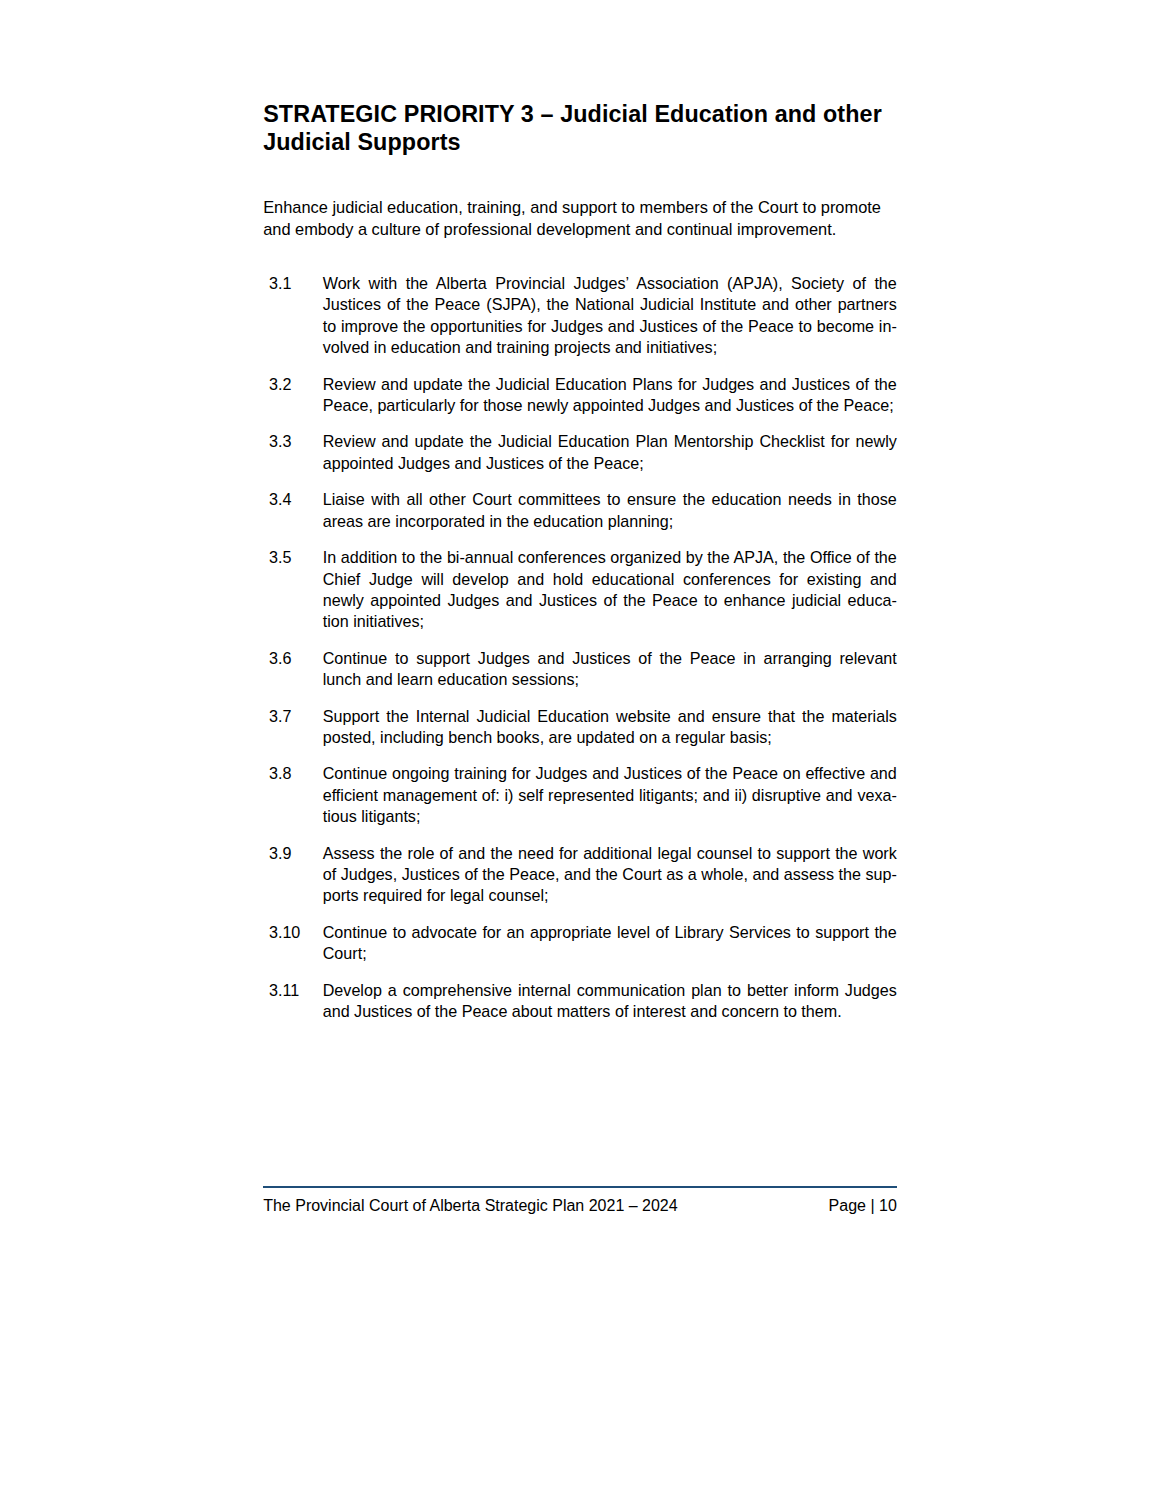STRATEGIC PRIORITY 3 – Judicial Education and other Judicial Supports
Enhance judicial education, training, and support to members of the Court to promote and embody a culture of professional development and continual improvement.
3.1 Work with the Alberta Provincial Judges’ Association (APJA), Society of the Justices of the Peace (SJPA), the National Judicial Institute and other partners to improve the opportunities for Judges and Justices of the Peace to become involved in education and training projects and initiatives;
3.2 Review and update the Judicial Education Plans for Judges and Justices of the Peace, particularly for those newly appointed Judges and Justices of the Peace;
3.3 Review and update the Judicial Education Plan Mentorship Checklist for newly appointed Judges and Justices of the Peace;
3.4 Liaise with all other Court committees to ensure the education needs in those areas are incorporated in the education planning;
3.5 In addition to the bi-annual conferences organized by the APJA, the Office of the Chief Judge will develop and hold educational conferences for existing and newly appointed Judges and Justices of the Peace to enhance judicial education initiatives;
3.6 Continue to support Judges and Justices of the Peace in arranging relevant lunch and learn education sessions;
3.7 Support the Internal Judicial Education website and ensure that the materials posted, including bench books, are updated on a regular basis;
3.8 Continue ongoing training for Judges and Justices of the Peace on effective and efficient management of: i) self represented litigants; and ii) disruptive and vexatious litigants;
3.9 Assess the role of and the need for additional legal counsel to support the work of Judges, Justices of the Peace, and the Court as a whole, and assess the supports required for legal counsel;
3.10 Continue to advocate for an appropriate level of Library Services to support the Court;
3.11 Develop a comprehensive internal communication plan to better inform Judges and Justices of the Peace about matters of interest and concern to them.
The Provincial Court of Alberta Strategic Plan 2021 – 2024
Page | 10